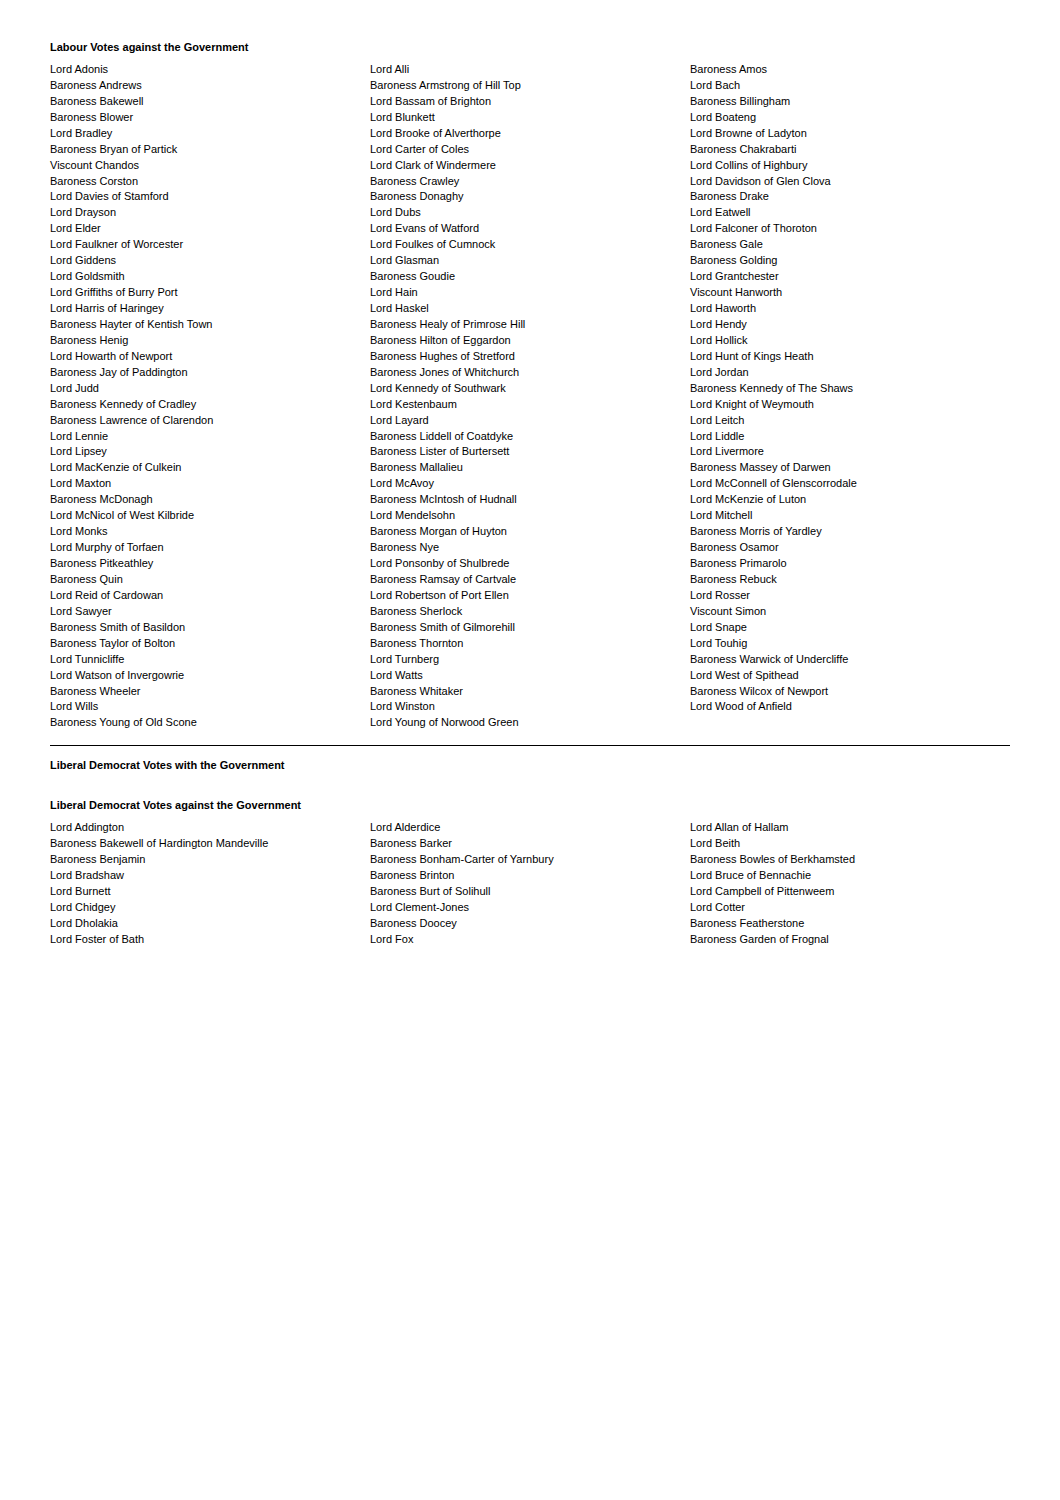Labour Votes against the Government
| Lord Adonis | Lord Alli | Baroness Amos |
| Baroness Andrews | Baroness Armstrong of Hill Top | Lord Bach |
| Baroness Bakewell | Lord Bassam of Brighton | Baroness Billingham |
| Baroness Blower | Lord Blunkett | Lord Boateng |
| Lord Bradley | Lord Brooke of Alverthorpe | Lord Browne of Ladyton |
| Baroness Bryan of Partick | Lord Carter of Coles | Baroness Chakrabarti |
| Viscount Chandos | Lord Clark of Windermere | Lord Collins of Highbury |
| Baroness Corston | Baroness Crawley | Lord Davidson of Glen Clova |
| Lord Davies of Stamford | Baroness Donaghy | Baroness Drake |
| Lord Drayson | Lord Dubs | Lord Eatwell |
| Lord Elder | Lord Evans of Watford | Lord Falconer of Thoroton |
| Lord Faulkner of Worcester | Lord Foulkes of Cumnock | Baroness Gale |
| Lord Giddens | Lord Glasman | Baroness Golding |
| Lord Goldsmith | Baroness Goudie | Lord Grantchester |
| Lord Griffiths of Burry Port | Lord Hain | Viscount Hanworth |
| Lord Harris of Haringey | Lord Haskel | Lord Haworth |
| Baroness Hayter of Kentish Town | Baroness Healy of Primrose Hill | Lord Hendy |
| Baroness Henig | Baroness Hilton of Eggardon | Lord Hollick |
| Lord Howarth of Newport | Baroness Hughes of Stretford | Lord Hunt of Kings Heath |
| Baroness Jay of Paddington | Baroness Jones of Whitchurch | Lord Jordan |
| Lord Judd | Lord Kennedy of Southwark | Baroness Kennedy of The Shaws |
| Baroness Kennedy of Cradley | Lord Kestenbaum | Lord Knight of Weymouth |
| Baroness Lawrence of Clarendon | Lord Layard | Lord Leitch |
| Lord Lennie | Baroness Liddell of Coatdyke | Lord Liddle |
| Lord Lipsey | Baroness Lister of Burtersett | Lord Livermore |
| Lord MacKenzie of Culkein | Baroness Mallalieu | Baroness Massey of Darwen |
| Lord Maxton | Lord McAvoy | Lord McConnell of Glenscorrodale |
| Baroness McDonagh | Baroness McIntosh of Hudnall | Lord McKenzie of Luton |
| Lord McNicol of West Kilbride | Lord Mendelsohn | Lord Mitchell |
| Lord Monks | Baroness Morgan of Huyton | Baroness Morris of Yardley |
| Lord Murphy of Torfaen | Baroness Nye | Baroness Osamor |
| Baroness Pitkeathley | Lord Ponsonby of Shulbrede | Baroness Primarolo |
| Baroness Quin | Baroness Ramsay of Cartvale | Baroness Rebuck |
| Lord Reid of Cardowan | Lord Robertson of Port Ellen | Lord Rosser |
| Lord Sawyer | Baroness Sherlock | Viscount Simon |
| Baroness Smith of Basildon | Baroness Smith of Gilmorehill | Lord Snape |
| Baroness Taylor of Bolton | Baroness Thornton | Lord Touhig |
| Lord Tunnicliffe | Lord Turnberg | Baroness Warwick of Undercliffe |
| Lord Watson of Invergowrie | Lord Watts | Lord West of Spithead |
| Baroness Wheeler | Baroness Whitaker | Baroness Wilcox of Newport |
| Lord Wills | Lord Winston | Lord Wood of Anfield |
| Baroness Young of Old Scone | Lord Young of Norwood Green | |
Liberal Democrat Votes with the Government
Liberal Democrat Votes against the Government
| Lord Addington | Lord Alderdice | Lord Allan of Hallam |
| Baroness Bakewell of Hardington Mandeville | Baroness Barker | Lord Beith |
| Baroness Benjamin | Baroness Bonham-Carter of Yarnbury | Baroness Bowles of Berkhamsted |
| Lord Bradshaw | Baroness Brinton | Lord Bruce of Bennachie |
| Lord Burnett | Baroness Burt of Solihull | Lord Campbell of Pittenweem |
| Lord Chidgey | Lord Clement-Jones | Lord Cotter |
| Lord Dholakia | Baroness Doocey | Baroness Featherstone |
| Lord Foster of Bath | Lord Fox | Baroness Garden of Frognal |